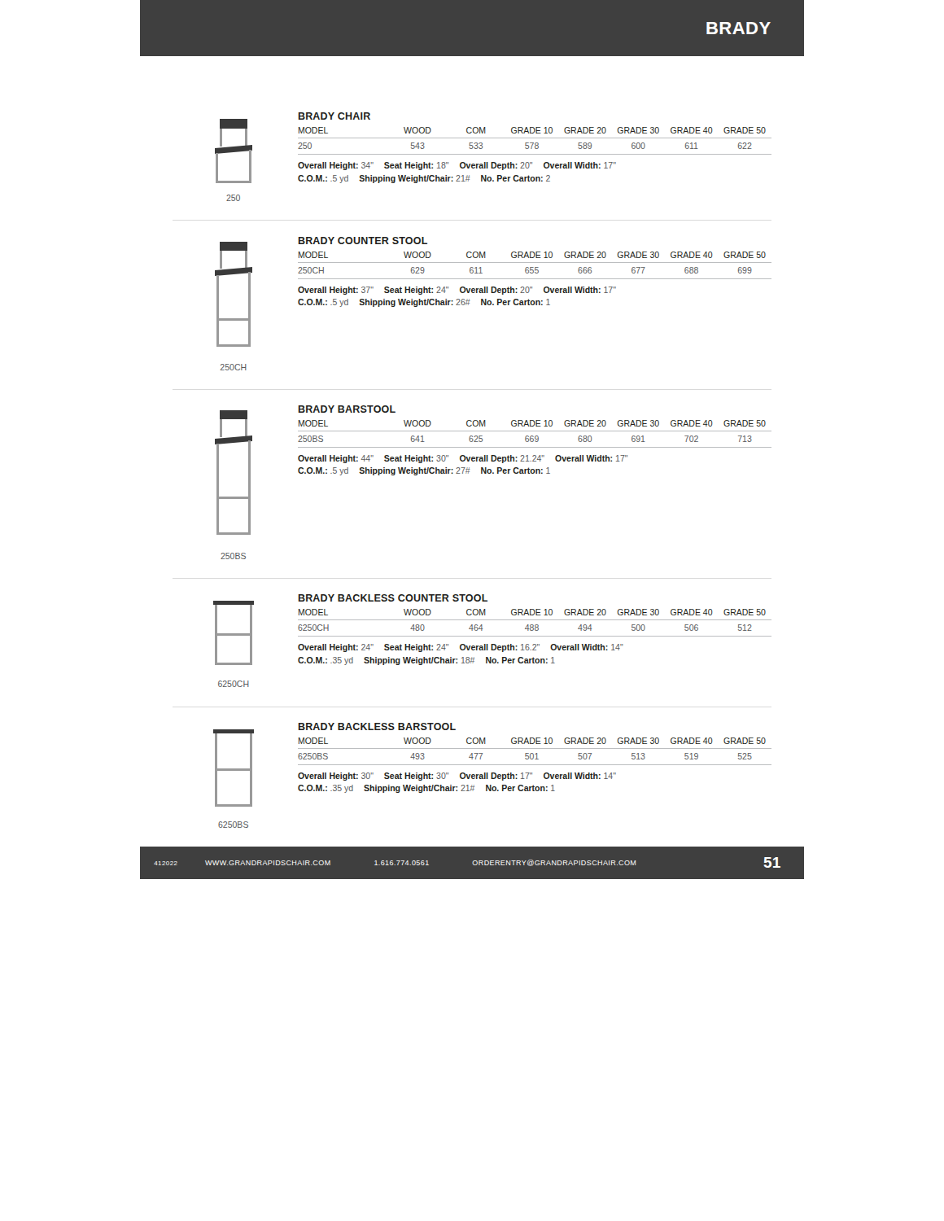BRADY
250
BRADY CHAIR
| MODEL | WOOD | COM | GRADE 10 | GRADE 20 | GRADE 30 | GRADE 40 | GRADE 50 |
| --- | --- | --- | --- | --- | --- | --- | --- |
| 250 | 543 | 533 | 578 | 589 | 600 | 611 | 622 |
Overall Height: 34" Seat Height: 18" Overall Depth: 20" Overall Width: 17"
C.O.M.: .5 yd Shipping Weight/Chair: 21# No. Per Carton: 2
250CH
BRADY COUNTER STOOL
| MODEL | WOOD | COM | GRADE 10 | GRADE 20 | GRADE 30 | GRADE 40 | GRADE 50 |
| --- | --- | --- | --- | --- | --- | --- | --- |
| 250CH | 629 | 611 | 655 | 666 | 677 | 688 | 699 |
Overall Height: 37" Seat Height: 24" Overall Depth: 20" Overall Width: 17"
C.O.M.: .5 yd Shipping Weight/Chair: 26# No. Per Carton: 1
250BS
BRADY BARSTOOL
| MODEL | WOOD | COM | GRADE 10 | GRADE 20 | GRADE 30 | GRADE 40 | GRADE 50 |
| --- | --- | --- | --- | --- | --- | --- | --- |
| 250BS | 641 | 625 | 669 | 680 | 691 | 702 | 713 |
Overall Height: 44" Seat Height: 30" Overall Depth: 21.24" Overall Width: 17"
C.O.M.: .5 yd Shipping Weight/Chair: 27# No. Per Carton: 1
6250CH
BRADY BACKLESS COUNTER STOOL
| MODEL | WOOD | COM | GRADE 10 | GRADE 20 | GRADE 30 | GRADE 40 | GRADE 50 |
| --- | --- | --- | --- | --- | --- | --- | --- |
| 6250CH | 480 | 464 | 488 | 494 | 500 | 506 | 512 |
Overall Height: 24" Seat Height: 24" Overall Depth: 16.2" Overall Width: 14"
C.O.M.: .35 yd Shipping Weight/Chair: 18# No. Per Carton: 1
6250BS
BRADY BACKLESS BARSTOOL
| MODEL | WOOD | COM | GRADE 10 | GRADE 20 | GRADE 30 | GRADE 40 | GRADE 50 |
| --- | --- | --- | --- | --- | --- | --- | --- |
| 6250BS | 493 | 477 | 501 | 507 | 513 | 519 | 525 |
Overall Height: 30" Seat Height: 30" Overall Depth: 17" Overall Width: 14"
C.O.M.: .35 yd Shipping Weight/Chair: 21# No. Per Carton: 1
412022
WWW.GRANDRAPIDSCHAIR.COM 1.616.774.0561 ORDERENTRY@GRANDRAPIDSCHAIR.COM
51